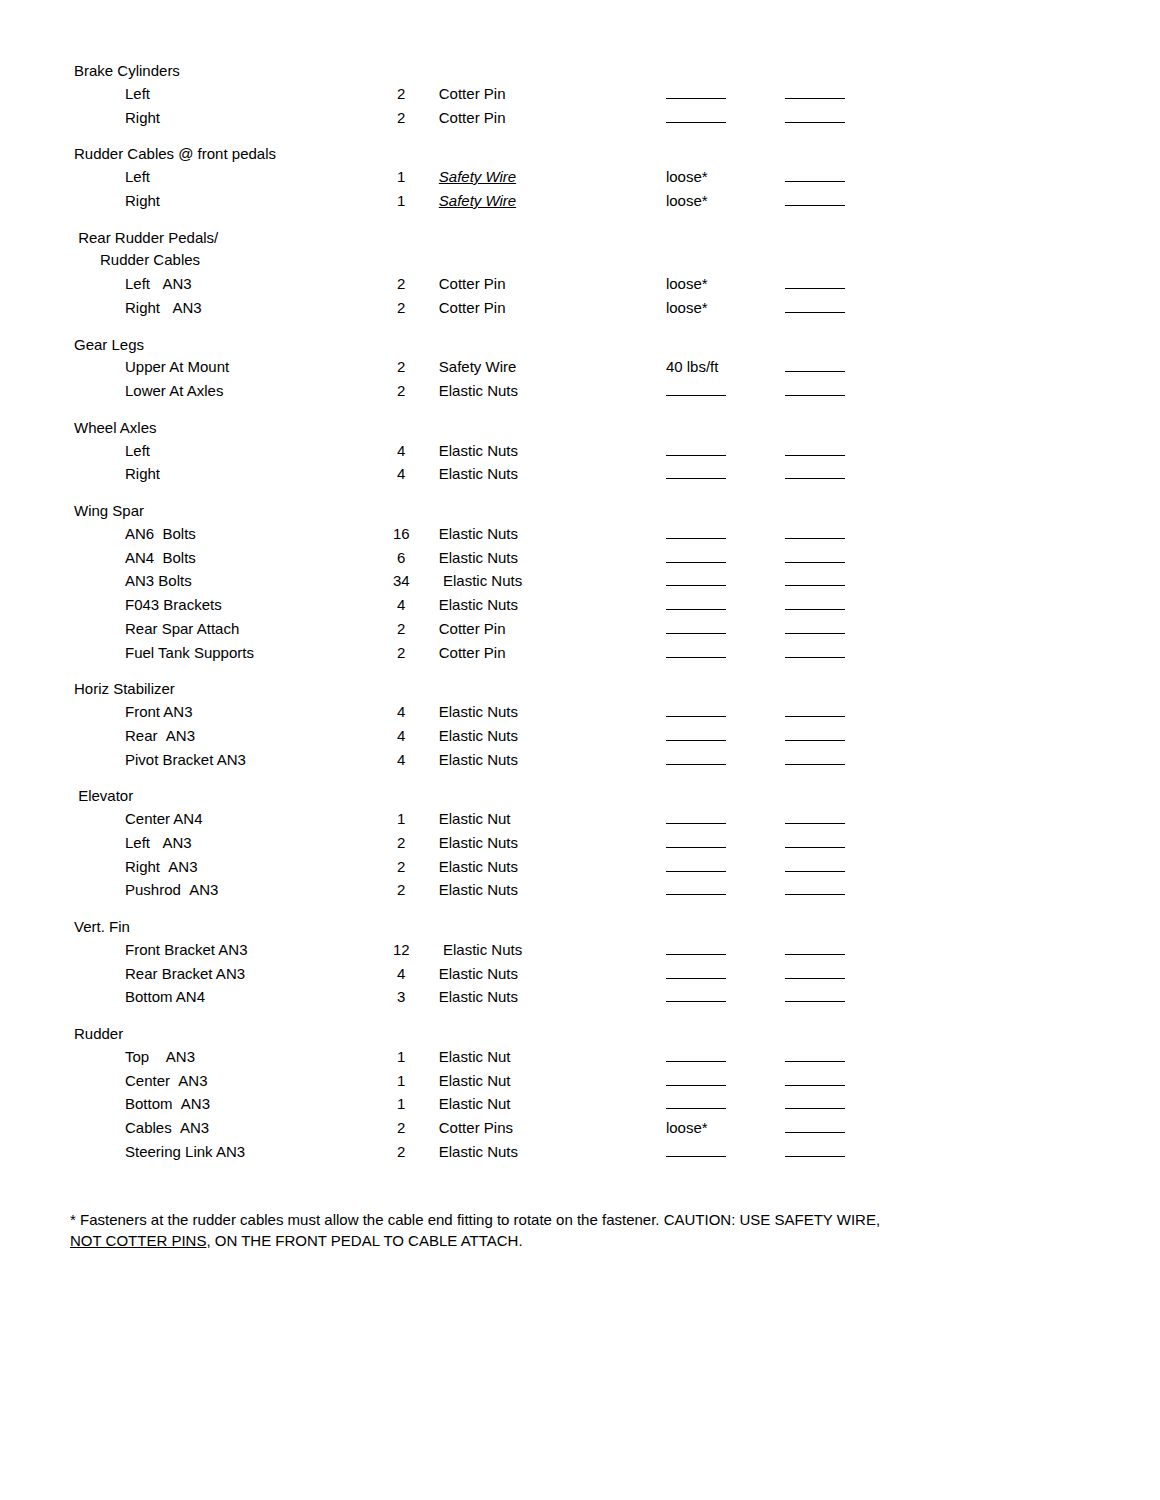| Brake Cylinders |
| Left | 2 | Cotter Pin | | |
| Right | 2 | Cotter Pin | | |
| Rudder Cables @ front pedals |
| Left | 1 | Safety Wire | loose* | |
| Right | 1 | Safety Wire | loose* | |
| Rear Rudder Pedals/ |
| Rudder Cables |
| Left AN3 | 2 | Cotter Pin | loose* | |
| Right AN3 | 2 | Cotter Pin | loose* | |
| Gear Legs |
| Upper At Mount | 2 | Safety Wire | 40 lbs/ft | |
| Lower At Axles | 2 | Elastic Nuts | | |
| Wheel Axles |
| Left | 4 | Elastic Nuts | | |
| Right | 4 | Elastic Nuts | | |
| Wing Spar |
| AN6 Bolts | 16 | Elastic Nuts | | |
| AN4 Bolts | 6 | Elastic Nuts | | |
| AN3 Bolts | 34 | Elastic Nuts | | |
| F043 Brackets | 4 | Elastic Nuts | | |
| Rear Spar Attach | 2 | Cotter Pin | | |
| Fuel Tank Supports | 2 | Cotter Pin | | |
| Horiz Stabilizer |
| Front AN3 | 4 | Elastic Nuts | | |
| Rear AN3 | 4 | Elastic Nuts | | |
| Pivot Bracket AN3 | 4 | Elastic Nuts | | |
| Elevator |
| Center AN4 | 1 | Elastic Nut | | |
| Left AN3 | 2 | Elastic Nuts | | |
| Right AN3 | 2 | Elastic Nuts | | |
| Pushrod AN3 | 2 | Elastic Nuts | | |
| Vert. Fin |
| Front Bracket AN3 | 12 | Elastic Nuts | | |
| Rear Bracket AN3 | 4 | Elastic Nuts | | |
| Bottom AN4 | 3 | Elastic Nuts | | |
| Rudder |
| Top AN3 | 1 | Elastic Nut | | |
| Center AN3 | 1 | Elastic Nut | | |
| Bottom AN3 | 1 | Elastic Nut | | |
| Cables AN3 | 2 | Cotter Pins | loose* | |
| Steering Link AN3 | 2 | Elastic Nuts | | |
* Fasteners at the rudder cables must allow the cable end fitting to rotate on the fastener. CAUTION: USE SAFETY WIRE, NOT COTTER PINS, ON THE FRONT PEDAL TO CABLE ATTACH.